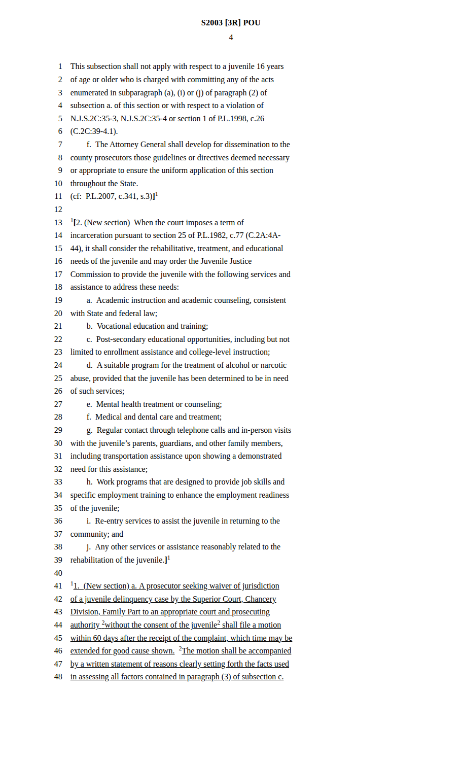S2003 [3R] POU
4
This subsection shall not apply with respect to a juvenile 16 years
of age or older who is charged with committing any of the acts
enumerated in subparagraph (a), (i) or (j) of paragraph (2) of
subsection a. of this section or with respect to a violation of
N.J.S.2C:35-3, N.J.S.2C:35-4 or section 1 of P.L.1998, c.26
(C.2C:39-4.1).
f. The Attorney General shall develop for dissemination to the
county prosecutors those guidelines or directives deemed necessary
or appropriate to ensure the uniform application of this section
throughout the State.
(cf: P.L.2007, c.341, s.3)]1
1[2. (New section) When the court imposes a term of
incarceration pursuant to section 25 of P.L.1982, c.77 (C.2A:4A-
44), it shall consider the rehabilitative, treatment, and educational
needs of the juvenile and may order the Juvenile Justice
Commission to provide the juvenile with the following services and
assistance to address these needs:
a. Academic instruction and academic counseling, consistent
with State and federal law;
b. Vocational education and training;
c. Post-secondary educational opportunities, including but not
limited to enrollment assistance and college-level instruction;
d. A suitable program for the treatment of alcohol or narcotic
abuse, provided that the juvenile has been determined to be in need
of such services;
e. Mental health treatment or counseling;
f. Medical and dental care and treatment;
g. Regular contact through telephone calls and in-person visits
with the juvenile’s parents, guardians, and other family members,
including transportation assistance upon showing a demonstrated
need for this assistance;
h. Work programs that are designed to provide job skills and
specific employment training to enhance the employment readiness
of the juvenile;
i. Re-entry services to assist the juvenile in returning to the
community; and
j. Any other services or assistance reasonably related to the
rehabilitation of the juvenile.]1
11. (New section) a. A prosecutor seeking waiver of jurisdiction
of a juvenile delinquency case by the Superior Court, Chancery
Division, Family Part to an appropriate court and prosecuting
authority 2without the consent of the juvenile2 shall file a motion
within 60 days after the receipt of the complaint, which time may be
extended for good cause shown. 2The motion shall be accompanied
by a written statement of reasons clearly setting forth the facts used
in assessing all factors contained in paragraph (3) of subsection c.